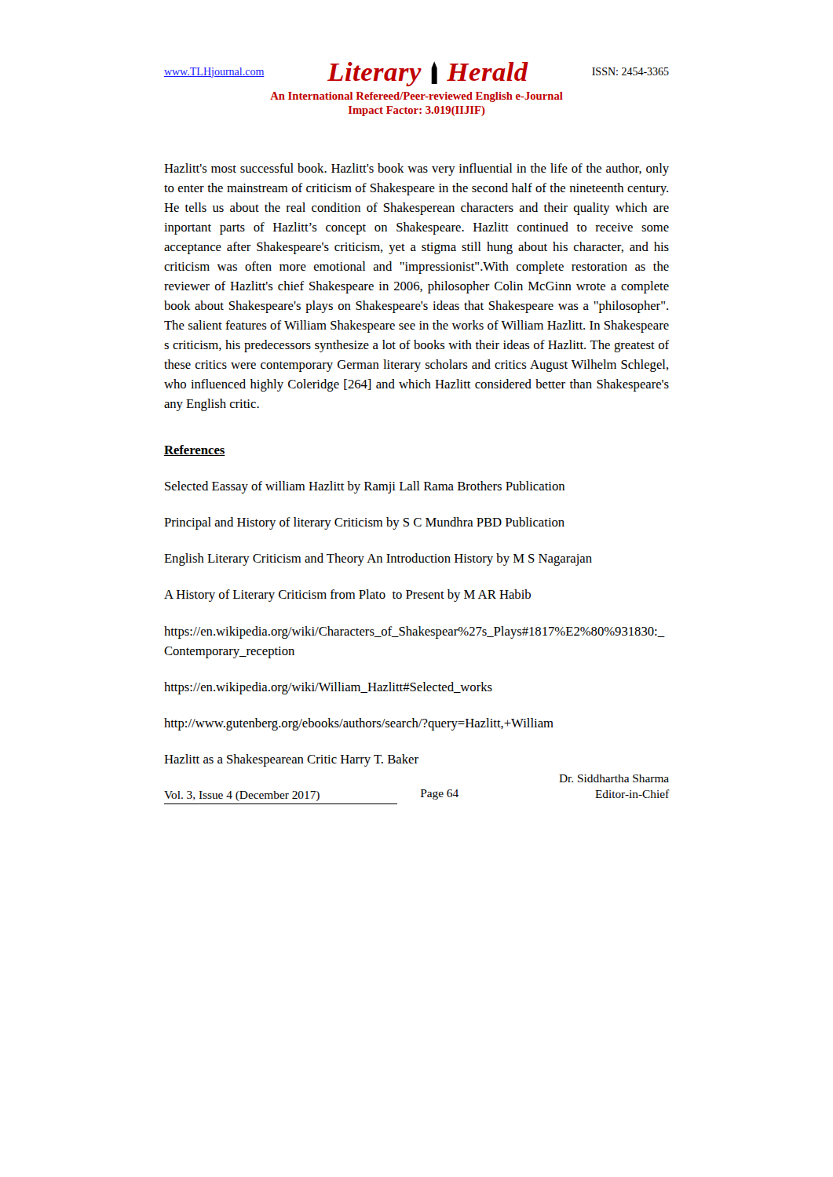www.TLHjournal.com Literary Herald ISSN: 2454-3365
An International Refereed/Peer-reviewed English e-Journal Impact Factor: 3.019(IIJIF)
Hazlitt's most successful book. Hazlitt's book was very influential in the life of the author, only to enter the mainstream of criticism of Shakespeare in the second half of the nineteenth century. He tells us about the real condition of Shakesperean characters and their quality which are inportant parts of Hazlitt’s concept on Shakespeare. Hazlitt continued to receive some acceptance after Shakespeare's criticism, yet a stigma still hung about his character, and his criticism was often more emotional and "impressionist".With complete restoration as the reviewer of Hazlitt's chief Shakespeare in 2006, philosopher Colin McGinn wrote a complete book about Shakespeare's plays on Shakespeare's ideas that Shakespeare was a "philosopher". The salient features of William Shakespeare see in the works of William Hazlitt. In Shakespeare s criticism, his predecessors synthesize a lot of books with their ideas of Hazlitt. The greatest of these critics were contemporary German literary scholars and critics August Wilhelm Schlegel, who influenced highly Coleridge [264] and which Hazlitt considered better than Shakespeare's any English critic.
References
Selected Eassay of william Hazlitt by Ramji Lall Rama Brothers Publication
Principal and History of literary Criticism by S C Mundhra PBD Publication
English Literary Criticism and Theory An Introduction History by M S Nagarajan
A History of Literary Criticism from Plato to Present by M AR Habib
https://en.wikipedia.org/wiki/Characters_of_Shakespear%27s_Plays#1817%E2%80%931830:_Contemporary_reception
https://en.wikipedia.org/wiki/William_Hazlitt#Selected_works
http://www.gutenberg.org/ebooks/authors/search/?query=Hazlitt,+William
Hazlitt as a Shakespearean Critic Harry T. Baker
Vol. 3, Issue 4 (December 2017)
Page 64
Dr. Siddhartha Sharma
Editor-in-Chief